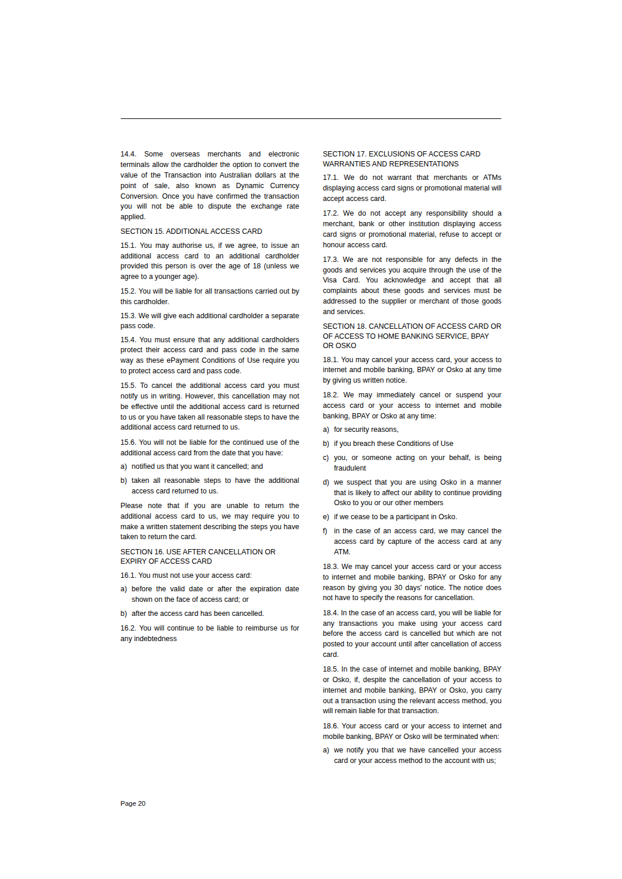14.4. Some overseas merchants and electronic terminals allow the cardholder the option to convert the value of the Transaction into Australian dollars at the point of sale, also known as Dynamic Currency Conversion. Once you have confirmed the transaction you will not be able to dispute the exchange rate applied.
Section 15. Additional Access Card
15.1. You may authorise us, if we agree, to issue an additional access card to an additional cardholder provided this person is over the age of 18 (unless we agree to a younger age).
15.2. You will be liable for all transactions carried out by this cardholder.
15.3. We will give each additional cardholder a separate pass code.
15.4. You must ensure that any additional cardholders protect their access card and pass code in the same way as these ePayment Conditions of Use require you to protect access card and pass code.
15.5. To cancel the additional access card you must notify us in writing. However, this cancellation may not be effective until the additional access card is returned to us or you have taken all reasonable steps to have the additional access card returned to us.
15.6. You will not be liable for the continued use of the additional access card from the date that you have:
notified us that you want it cancelled; and
taken all reasonable steps to have the additional access card returned to us.
Please note that if you are unable to return the additional access card to us, we may require you to make a written statement describing the steps you have taken to return the card.
Section 16. Use After Cancellation or Expiry of Access Card
16.1. You must not use your access card:
before the valid date or after the expiration date shown on the face of access card; or
after the access card has been cancelled.
16.2. You will continue to be liable to reimburse us for any indebtedness
Section 17. Exclusions of Access Card Warranties and Representations
17.1. We do not warrant that merchants or ATMs displaying access card signs or promotional material will accept access card.
17.2. We do not accept any responsibility should a merchant, bank or other institution displaying access card signs or promotional material, refuse to accept or honour access card.
17.3. We are not responsible for any defects in the goods and services you acquire through the use of the Visa Card. You acknowledge and accept that all complaints about these goods and services must be addressed to the supplier or merchant of those goods and services.
Section 18. Cancellation of Access Card or of Access to Home Banking Service, BPAY or Osko
18.1. You may cancel your access card, your access to internet and mobile banking, BPAY or Osko at any time by giving us written notice.
18.2. We may immediately cancel or suspend your access card or your access to internet and mobile banking, BPAY or Osko at any time:
for security reasons,
if you breach these Conditions of Use
you, or someone acting on your behalf, is being fraudulent
we suspect that you are using Osko in a manner that is likely to affect our ability to continue providing Osko to you or our other members
if we cease to be a participant in Osko.
in the case of an access card, we may cancel the access card by capture of the access card at any ATM.
18.3. We may cancel your access card or your access to internet and mobile banking, BPAY or Osko for any reason by giving you 30 days' notice. The notice does not have to specify the reasons for cancellation.
18.4. In the case of an access card, you will be liable for any transactions you make using your access card before the access card is cancelled but which are not posted to your account until after cancellation of access card.
18.5. In the case of internet and mobile banking, BPAY or Osko, if, despite the cancellation of your access to internet and mobile banking, BPAY or Osko, you carry out a transaction using the relevant access method, you will remain liable for that transaction.
18.6. Your access card or your access to internet and mobile banking, BPAY or Osko will be terminated when:
we notify you that we have cancelled your access card or your access method to the account with us;
Page 20